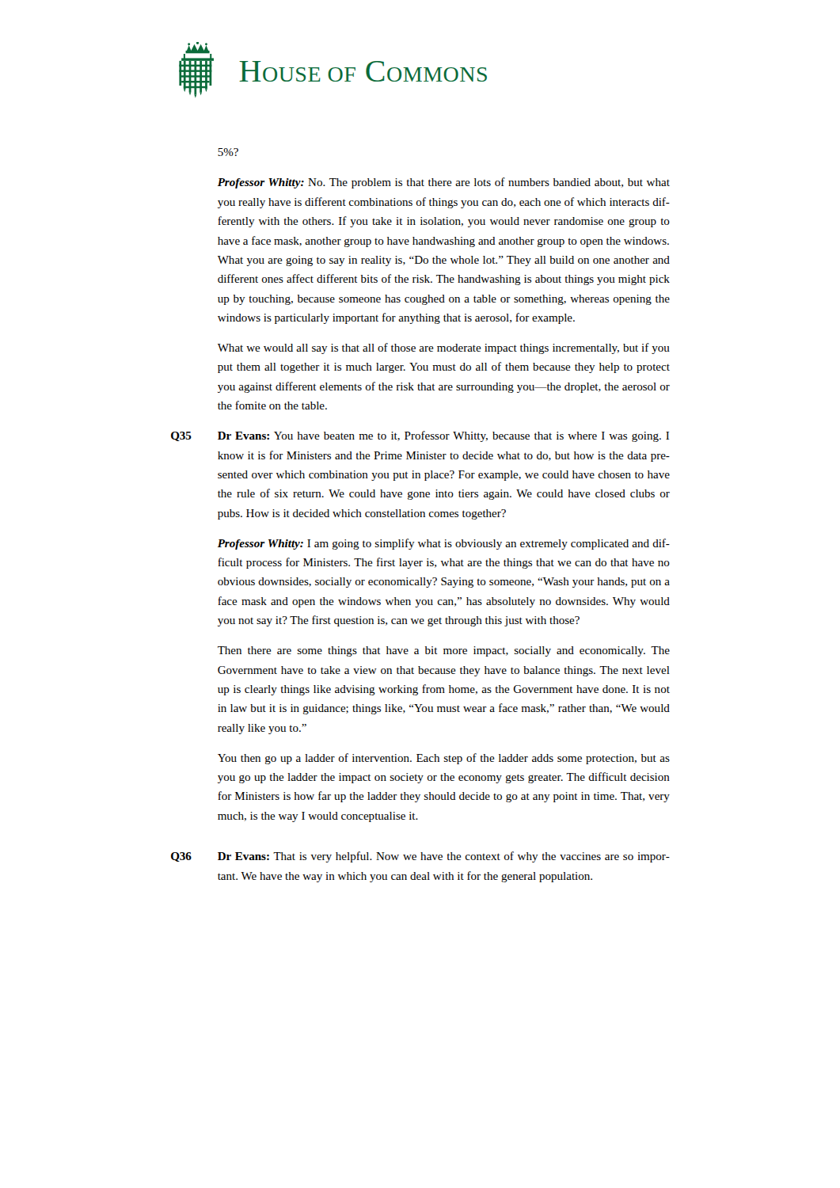HOUSE OF COMMONS
5%?
Professor Whitty: No. The problem is that there are lots of numbers bandied about, but what you really have is different combinations of things you can do, each one of which interacts differently with the others. If you take it in isolation, you would never randomise one group to have a face mask, another group to have handwashing and another group to open the windows. What you are going to say in reality is, “Do the whole lot.” They all build on one another and different ones affect different bits of the risk. The handwashing is about things you might pick up by touching, because someone has coughed on a table or something, whereas opening the windows is particularly important for anything that is aerosol, for example.
What we would all say is that all of those are moderate impact things incrementally, but if you put them all together it is much larger. You must do all of them because they help to protect you against different elements of the risk that are surrounding you—the droplet, the aerosol or the fomite on the table.
Q35
Dr Evans: You have beaten me to it, Professor Whitty, because that is where I was going. I know it is for Ministers and the Prime Minister to decide what to do, but how is the data presented over which combination you put in place? For example, we could have chosen to have the rule of six return. We could have gone into tiers again. We could have closed clubs or pubs. How is it decided which constellation comes together?
Professor Whitty: I am going to simplify what is obviously an extremely complicated and difficult process for Ministers. The first layer is, what are the things that we can do that have no obvious downsides, socially or economically? Saying to someone, “Wash your hands, put on a face mask and open the windows when you can,” has absolutely no downsides. Why would you not say it? The first question is, can we get through this just with those?
Then there are some things that have a bit more impact, socially and economically. The Government have to take a view on that because they have to balance things. The next level up is clearly things like advising working from home, as the Government have done. It is not in law but it is in guidance; things like, “You must wear a face mask,” rather than, “We would really like you to.”
You then go up a ladder of intervention. Each step of the ladder adds some protection, but as you go up the ladder the impact on society or the economy gets greater. The difficult decision for Ministers is how far up the ladder they should decide to go at any point in time. That, very much, is the way I would conceptualise it.
Q36
Dr Evans: That is very helpful. Now we have the context of why the vaccines are so important. We have the way in which you can deal with it for the general population.